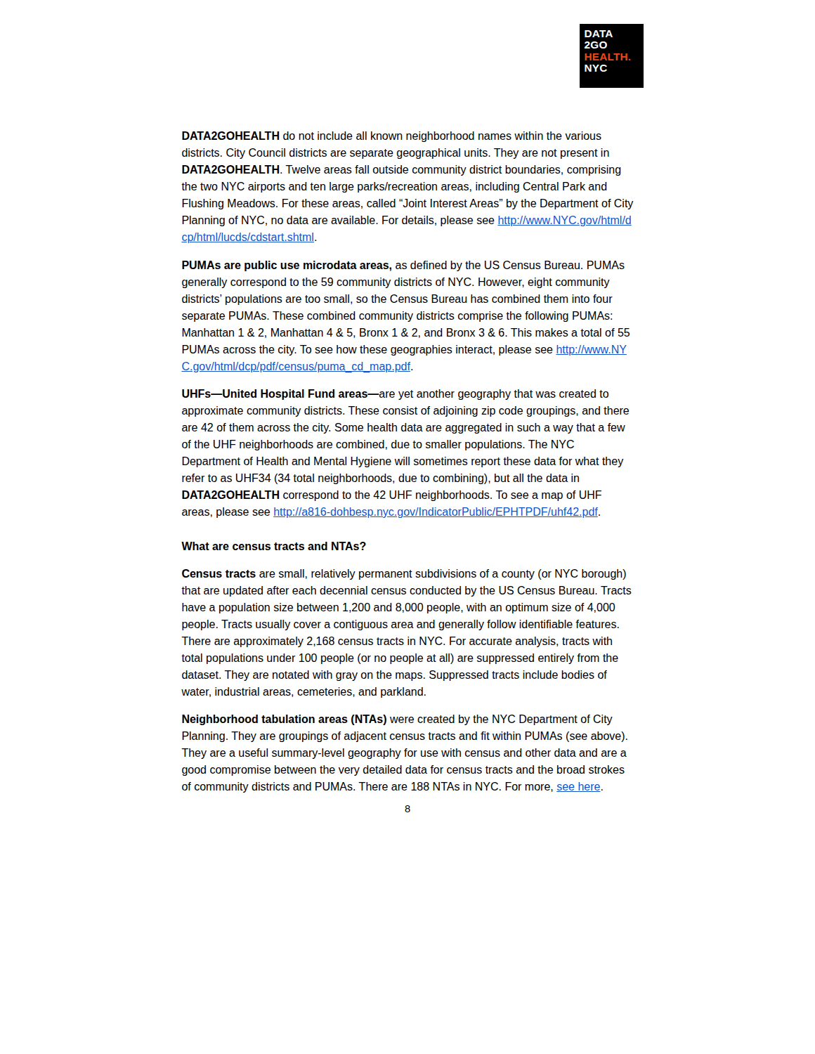DATA 2GO HEALTH. NYC
DATA2GOHEALTH do not include all known neighborhood names within the various districts. City Council districts are separate geographical units. They are not present in DATA2GOHEALTH. Twelve areas fall outside community district boundaries, comprising the two NYC airports and ten large parks/recreation areas, including Central Park and Flushing Meadows. For these areas, called “Joint Interest Areas” by the Department of City Planning of NYC, no data are available. For details, please see http://www.NYC.gov/html/dcp/html/lucds/cdstart.shtml.
PUMAs are public use microdata areas, as defined by the US Census Bureau. PUMAs generally correspond to the 59 community districts of NYC. However, eight community districts’ populations are too small, so the Census Bureau has combined them into four separate PUMAs. These combined community districts comprise the following PUMAs: Manhattan 1 & 2, Manhattan 4 & 5, Bronx 1 & 2, and Bronx 3 & 6. This makes a total of 55 PUMAs across the city. To see how these geographies interact, please see http://www.NYC.gov/html/dcp/pdf/census/puma_cd_map.pdf.
UHFs—United Hospital Fund areas—are yet another geography that was created to approximate community districts. These consist of adjoining zip code groupings, and there are 42 of them across the city. Some health data are aggregated in such a way that a few of the UHF neighborhoods are combined, due to smaller populations. The NYC Department of Health and Mental Hygiene will sometimes report these data for what they refer to as UHF34 (34 total neighborhoods, due to combining), but all the data in DATA2GOHEALTH correspond to the 42 UHF neighborhoods. To see a map of UHF areas, please see http://a816-dohbesp.nyc.gov/IndicatorPublic/EPHTPDF/uhf42.pdf.
What are census tracts and NTAs?
Census tracts are small, relatively permanent subdivisions of a county (or NYC borough) that are updated after each decennial census conducted by the US Census Bureau. Tracts have a population size between 1,200 and 8,000 people, with an optimum size of 4,000 people. Tracts usually cover a contiguous area and generally follow identifiable features. There are approximately 2,168 census tracts in NYC. For accurate analysis, tracts with total populations under 100 people (or no people at all) are suppressed entirely from the dataset. They are notated with gray on the maps. Suppressed tracts include bodies of water, industrial areas, cemeteries, and parkland.
Neighborhood tabulation areas (NTAs) were created by the NYC Department of City Planning. They are groupings of adjacent census tracts and fit within PUMAs (see above). They are a useful summary-level geography for use with census and other data and are a good compromise between the very detailed data for census tracts and the broad strokes of community districts and PUMAs. There are 188 NTAs in NYC. For more, see here.
8